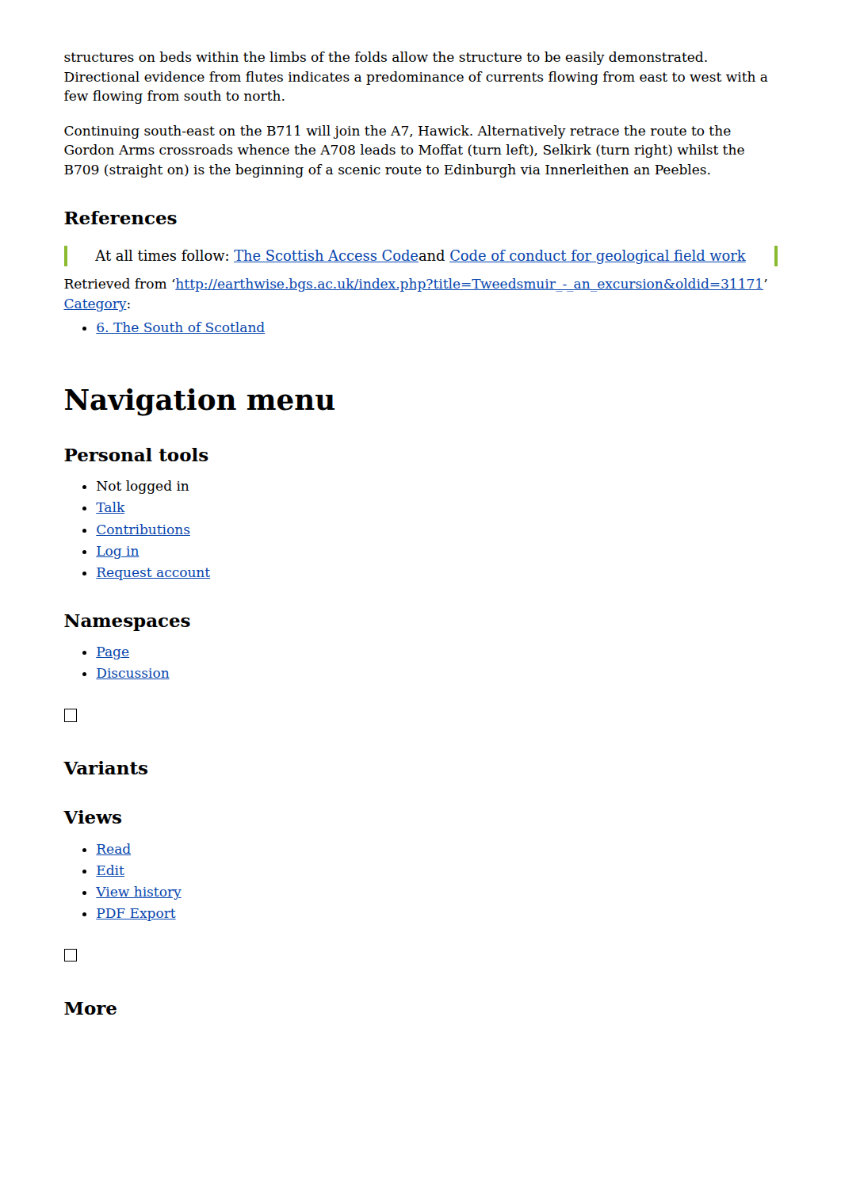structures on beds within the limbs of the folds allow the structure to be easily demonstrated. Directional evidence from flutes indicates a predominance of currents flowing from east to west with a few flowing from south to north.
Continuing south-east on the B711 will join the A7, Hawick. Alternatively retrace the route to the Gordon Arms crossroads whence the A708 leads to Moffat (turn left), Selkirk (turn right) whilst the B709 (straight on) is the beginning of a scenic route to Edinburgh via Innerleithen an Peebles.
References
At all times follow: The Scottish Access Codeand Code of conduct for geological field work
Retrieved from ‘http://earthwise.bgs.ac.uk/index.php?title=Tweedsmuir_-_an_excursion&oldid=31171’
Category:
6. The South of Scotland
Navigation menu
Personal tools
Not logged in
Talk
Contributions
Log in
Request account
Namespaces
Page
Discussion
Variants
Views
Read
Edit
View history
PDF Export
More